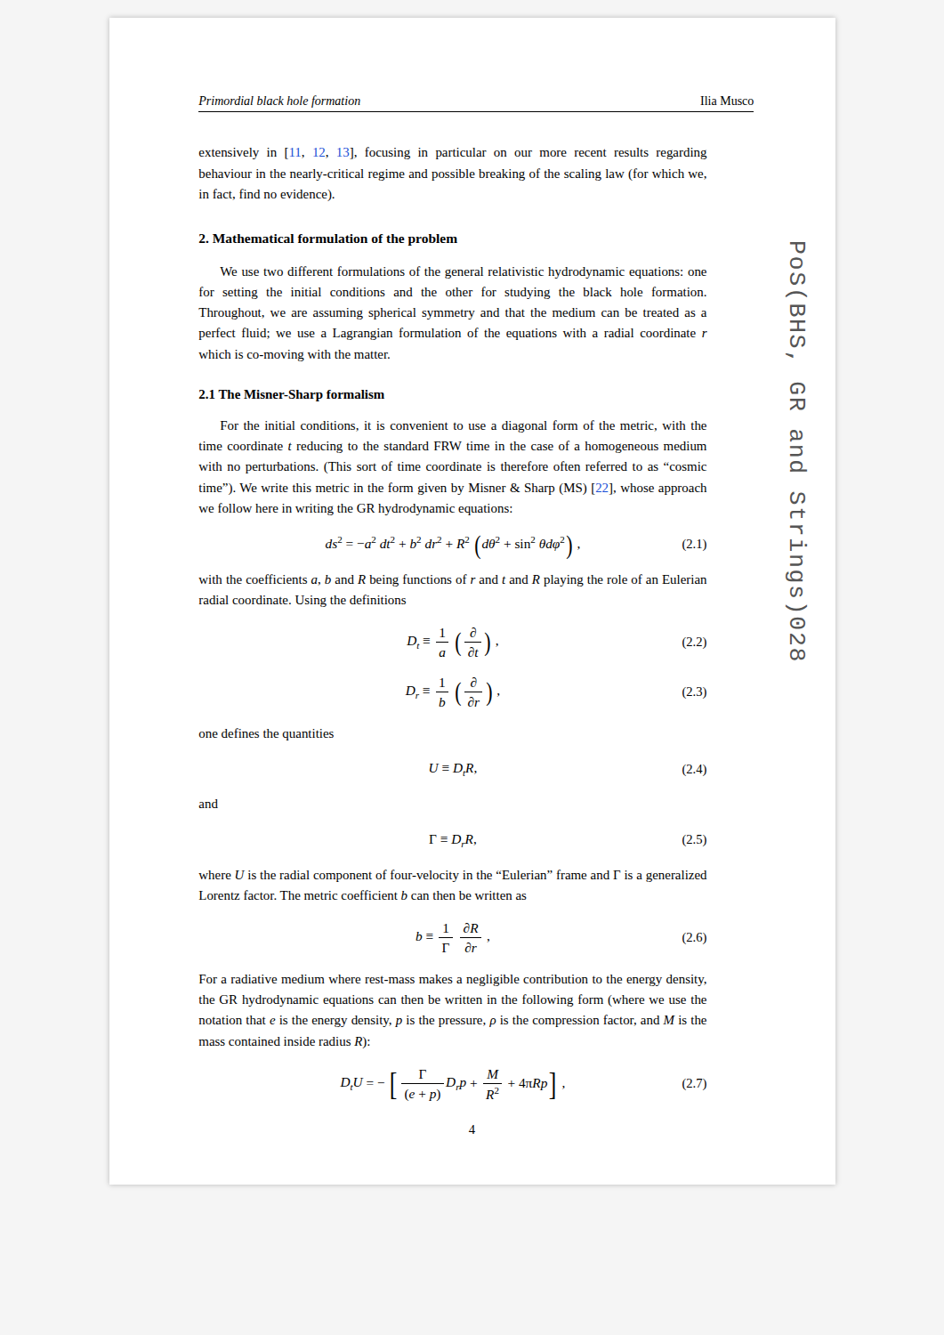Primordial black hole formation Ilia Musco
PoS(BHS, GR and Strings)028
extensively in [11, 12, 13], focusing in particular on our more recent results regarding behaviour in the nearly-critical regime and possible breaking of the scaling law (for which we, in fact, find no evidence).
2. Mathematical formulation of the problem
We use two different formulations of the general relativistic hydrodynamic equations: one for setting the initial conditions and the other for studying the black hole formation. Throughout, we are assuming spherical symmetry and that the medium can be treated as a perfect fluid; we use a Lagrangian formulation of the equations with a radial coordinate r which is co-moving with the matter.
2.1 The Misner-Sharp formalism
For the initial conditions, it is convenient to use a diagonal form of the metric, with the time coordinate t reducing to the standard FRW time in the case of a homogeneous medium with no perturbations. (This sort of time coordinate is therefore often referred to as “cosmic time”). We write this metric in the form given by Misner & Sharp (MS) [22], whose approach we follow here in writing the GR hydrodynamic equations:
ds2 = −a2 dt2 + b2 dr2 + R2 (dθ2 + sin2 θdφ2) ,
(2.1)
with the coefficients a, b and R being functions of r and t and R playing the role of an Eulerian radial coordinate. Using the definitions
Dt ≡ 1 a (∂∂t) ,
(2.2)
Dr ≡ 1 b (∂∂r) ,
(2.3)
one defines the quantities
U ≡ DtR,
(2.4)
and
Γ ≡ DrR,
(2.5)
where U is the radial component of four-velocity in the “Eulerian” frame and Γ is a generalized Lorentz factor. The metric coefficient b can then be written as
b ≡ 1 Γ ∂R∂r ,
(2.6)
For a radiative medium where rest-mass makes a negligible contribution to the energy density, the GR hydrodynamic equations can then be written in the following form (where we use the notation that e is the energy density, p is the pressure, ρ is the compression factor, and M is the mass contained inside radius R):
DtU = − [Γ(e + p) Drp + MR2 + 4πRp] ,
(2.7)
4